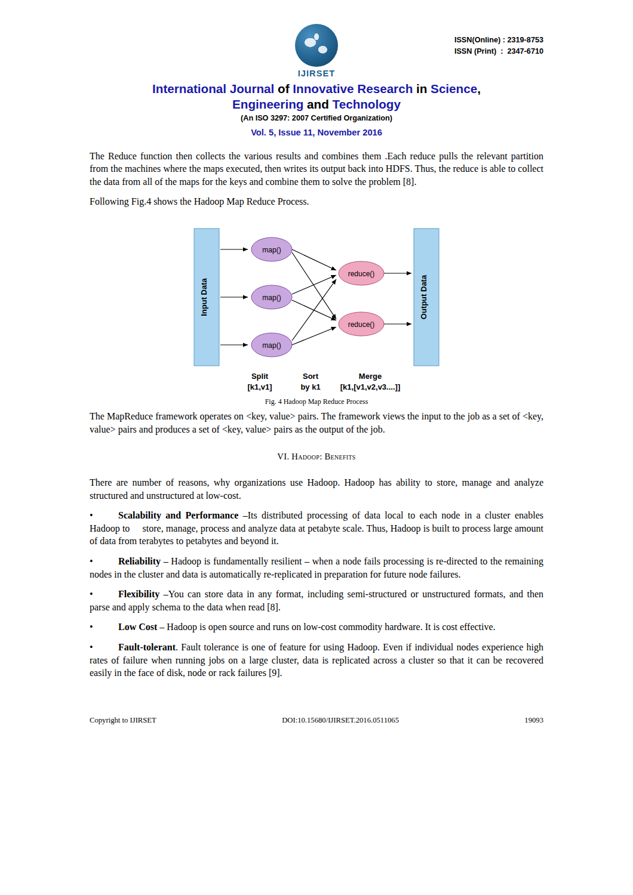ISSN(Online) : 2319-8753
ISSN (Print) : 2347-6710
IJIRSET
International Journal of Innovative Research in Science,
Engineering and Technology
(An ISO 3297: 2007 Certified Organization)
Vol. 5, Issue 11, November 2016
The Reduce function then collects the various results and combines them .Each reduce pulls the relevant partition from the machines where the maps executed, then writes its output back into HDFS. Thus, the reduce is able to collect the data from all of the maps for the keys and combine them to solve the problem [8].
Following Fig.4 shows the Hadoop Map Reduce Process.
Input Data Output Data map() map() map() reduce() reduce() Split [k1,v1] Sort by k1 Merge [k1,[v1,v2,v3....]]
Fig. 4 Hadoop Map Reduce Process
The MapReduce framework operates on <key, value> pairs. The framework views the input to the job as a set of <key, value> pairs and produces a set of <key, value> pairs as the output of the job.
VI. Hadoop: Benefits
There are number of reasons, why organizations use Hadoop. Hadoop has ability to store, manage and analyze structured and unstructured at low-cost.
•Scalability and Performance –Its distributed processing of data local to each node in a cluster enables Hadoop to store, manage, process and analyze data at petabyte scale. Thus, Hadoop is built to process large amount of data from terabytes to petabytes and beyond it.
•Reliability – Hadoop is fundamentally resilient – when a node fails processing is re-directed to the remaining nodes in the cluster and data is automatically re-replicated in preparation for future node failures.
•Flexibility –You can store data in any format, including semi-structured or unstructured formats, and then parse and apply schema to the data when read [8].
•Low Cost – Hadoop is open source and runs on low-cost commodity hardware. It is cost effective.
•Fault-tolerant. Fault tolerance is one of feature for using Hadoop. Even if individual nodes experience high rates of failure when running jobs on a large cluster, data is replicated across a cluster so that it can be recovered easily in the face of disk, node or rack failures [9].
Copyright to IJIRSET
DOI:10.15680/IJIRSET.2016.0511065
19093